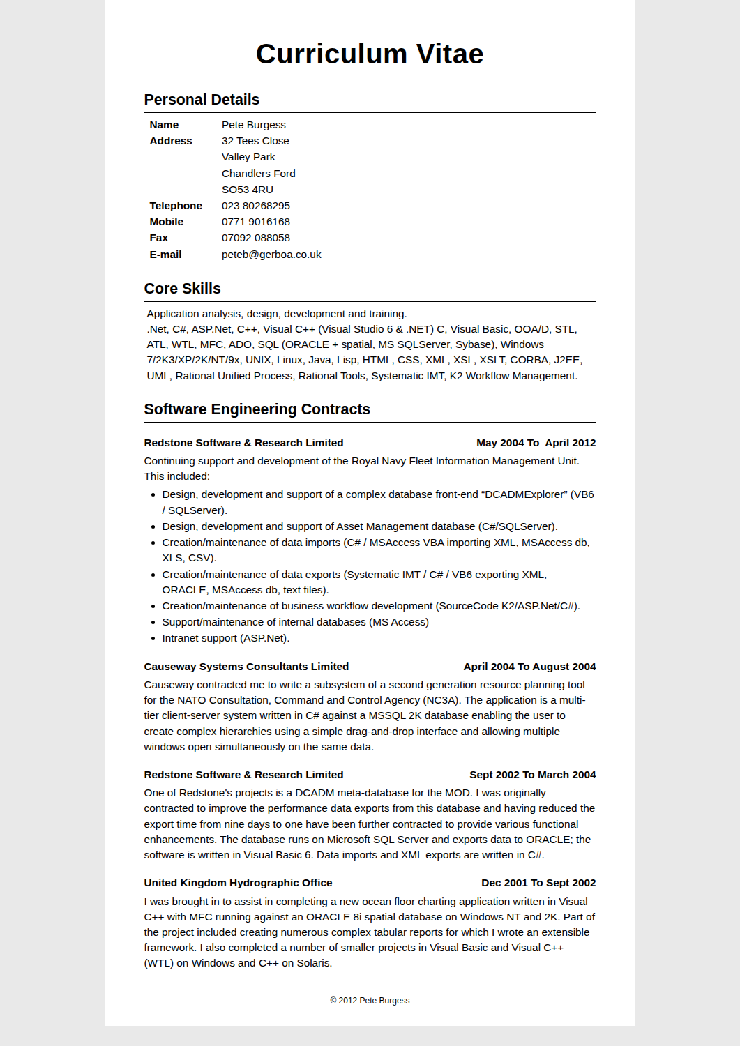Curriculum Vitae
Personal Details
| Name | Pete Burgess |
| Address | 32 Tees Close |
| | Valley Park |
| | Chandlers Ford |
| | SO53 4RU |
| Telephone | 023 80268295 |
| Mobile | 0771 9016168 |
| Fax | 07092 088058 |
| E-mail | peteb@gerboa.co.uk |
Core Skills
Application analysis, design, development and training.
.Net, C#, ASP.Net, C++, Visual C++ (Visual Studio 6 & .NET) C, Visual Basic, OOA/D, STL, ATL, WTL, MFC, ADO, SQL (ORACLE + spatial, MS SQLServer, Sybase), Windows 7/2K3/XP/2K/NT/9x, UNIX, Linux, Java, Lisp, HTML, CSS, XML, XSL, XSLT, CORBA, J2EE, UML, Rational Unified Process, Rational Tools, Systematic IMT, K2 Workflow Management.
Software Engineering Contracts
Redstone Software & Research Limited May 2004 To April 2012
Continuing support and development of the Royal Navy Fleet Information Management Unit. This included:
Design, development and support of a complex database front-end “DCADMExplorer” (VB6 / SQLServer).
Design, development and support of Asset Management database (C#/SQLServer).
Creation/maintenance of data imports (C# / MSAccess VBA importing XML, MSAccess db, XLS, CSV).
Creation/maintenance of data exports (Systematic IMT / C# / VB6 exporting XML, ORACLE, MSAccess db, text files).
Creation/maintenance of business workflow development (SourceCode K2/ASP.Net/C#).
Support/maintenance of internal databases (MS Access)
Intranet support (ASP.Net).
Causeway Systems Consultants Limited April 2004 To August 2004
Causeway contracted me to write a subsystem of a second generation resource planning tool for the NATO Consultation, Command and Control Agency (NC3A). The application is a multi-tier client-server system written in C# against a MSSQL 2K database enabling the user to create complex hierarchies using a simple drag-and-drop interface and allowing multiple windows open simultaneously on the same data.
Redstone Software & Research Limited Sept 2002 To March 2004
One of Redstone's projects is a DCADM meta-database for the MOD. I was originally contracted to improve the performance data exports from this database and having reduced the export time from nine days to one have been further contracted to provide various functional enhancements. The database runs on Microsoft SQL Server and exports data to ORACLE; the software is written in Visual Basic 6. Data imports and XML exports are written in C#.
United Kingdom Hydrographic Office Dec 2001 To Sept 2002
I was brought in to assist in completing a new ocean floor charting application written in Visual C++ with MFC running against an ORACLE 8i spatial database on Windows NT and 2K. Part of the project included creating numerous complex tabular reports for which I wrote an extensible framework. I also completed a number of smaller projects in Visual Basic and Visual C++ (WTL) on Windows and C++ on Solaris.
© 2012 Pete Burgess